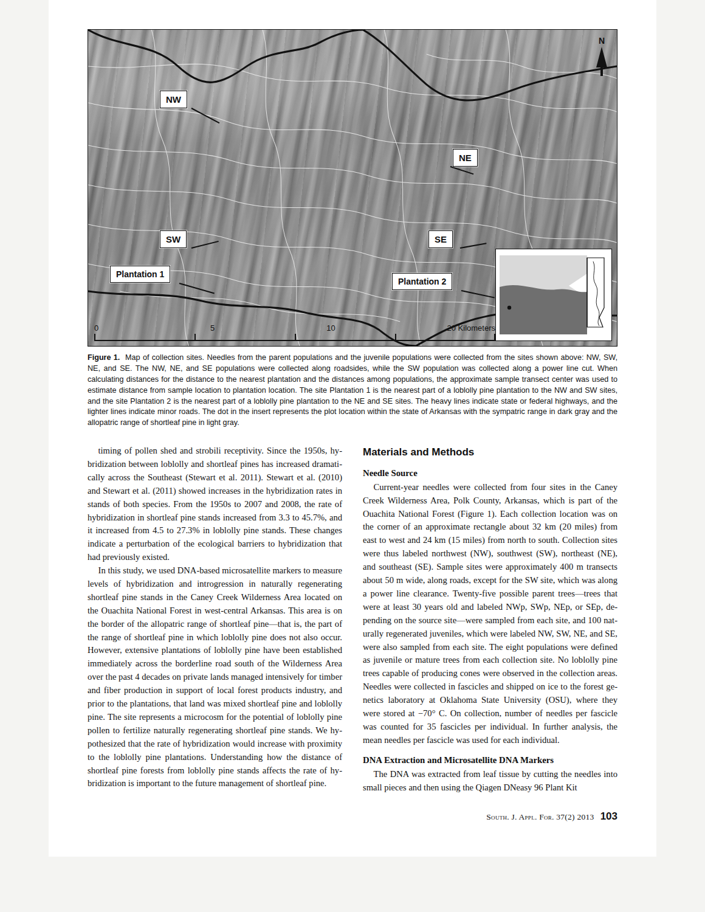NW
NE
SW
SE
Plantation 1
Plantation 2
N
051020 Kilometers
Figure 1. Map of collection sites. Needles from the parent populations and the juvenile populations were collected from the sites shown above: NW, SW, NE, and SE. The NW, NE, and SE populations were collected along roadsides, while the SW population was collected along a power line cut. When calculating distances for the distance to the nearest plantation and the distances among populations, the approximate sample transect center was used to estimate distance from sample location to plantation location. The site Plantation 1 is the nearest part of a loblolly pine plantation to the NW and SW sites, and the site Plantation 2 is the nearest part of a loblolly pine plantation to the NE and SE sites. The heavy lines indicate state or federal highways, and the lighter lines indicate minor roads. The dot in the insert represents the plot location within the state of Arkansas with the sympatric range in dark gray and the allopatric range of shortleaf pine in light gray.
timing of pollen shed and strobili receptivity. Since the 1950s, hybridization between loblolly and shortleaf pines has increased dramatically across the Southeast (Stewart et al. 2011). Stewart et al. (2010) and Stewart et al. (2011) showed increases in the hybridization rates in stands of both species. From the 1950s to 2007 and 2008, the rate of hybridization in shortleaf pine stands increased from 3.3 to 45.7%, and it increased from 4.5 to 27.3% in loblolly pine stands. These changes indicate a perturbation of the ecological barriers to hybridization that had previously existed.
In this study, we used DNA-based microsatellite markers to measure levels of hybridization and introgression in naturally regenerating shortleaf pine stands in the Caney Creek Wilderness Area located on the Ouachita National Forest in west-central Arkansas. This area is on the border of the allopatric range of shortleaf pine—that is, the part of the range of shortleaf pine in which loblolly pine does not also occur. However, extensive plantations of loblolly pine have been established immediately across the borderline road south of the Wilderness Area over the past 4 decades on private lands managed intensively for timber and fiber production in support of local forest products industry, and prior to the plantations, that land was mixed shortleaf pine and loblolly pine. The site represents a microcosm for the potential of loblolly pine pollen to fertilize naturally regenerating shortleaf pine stands. We hypothesized that the rate of hybridization would increase with proximity to the loblolly pine plantations. Understanding how the distance of shortleaf pine forests from loblolly pine stands affects the rate of hybridization is important to the future management of shortleaf pine.
Materials and Methods
Needle Source
Current-year needles were collected from four sites in the Caney Creek Wilderness Area, Polk County, Arkansas, which is part of the Ouachita National Forest (Figure 1). Each collection location was on the corner of an approximate rectangle about 32 km (20 miles) from east to west and 24 km (15 miles) from north to south. Collection sites were thus labeled northwest (NW), southwest (SW), northeast (NE), and southeast (SE). Sample sites were approximately 400 m transects about 50 m wide, along roads, except for the SW site, which was along a power line clearance. Twenty-five possible parent trees—trees that were at least 30 years old and labeled NWp, SWp, NEp, or SEp, depending on the source site—were sampled from each site, and 100 naturally regenerated juveniles, which were labeled NW, SW, NE, and SE, were also sampled from each site. The eight populations were defined as juvenile or mature trees from each collection site. No loblolly pine trees capable of producing cones were observed in the collection areas. Needles were collected in fascicles and shipped on ice to the forest genetics laboratory at Oklahoma State University (OSU), where they were stored at −70° C. On collection, number of needles per fascicle was counted for 35 fascicles per individual. In further analysis, the mean needles per fascicle was used for each individual.
DNA Extraction and Microsatellite DNA Markers
The DNA was extracted from leaf tissue by cutting the needles into small pieces and then using the Qiagen DNeasy 96 Plant Kit
South. J. Appl. For. 37(2) 2013 103